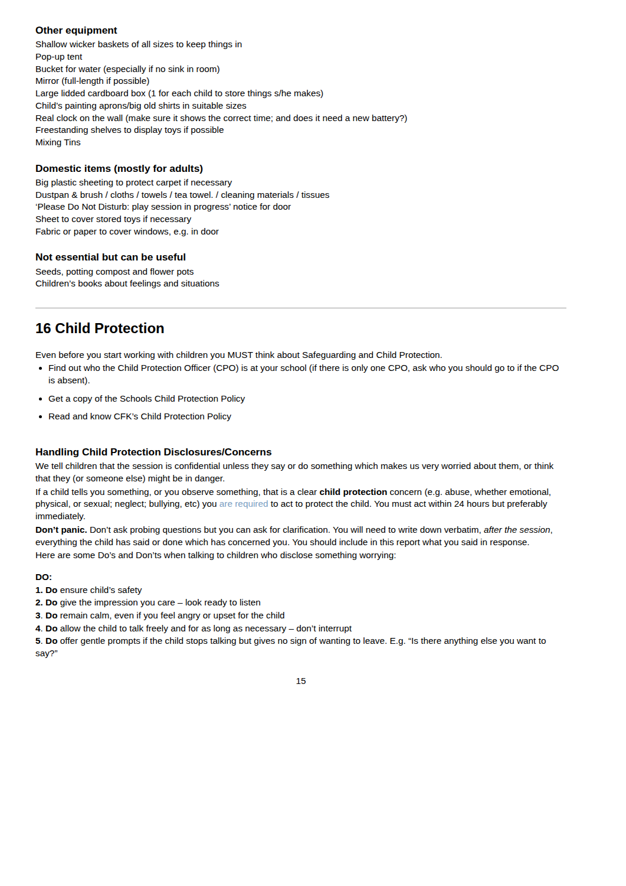Other equipment
Shallow wicker baskets of all sizes to keep things in
Pop-up tent
Bucket for water (especially if no sink in room)
Mirror (full-length if possible)
Large lidded cardboard box (1 for each child to store things s/he makes)
Child’s painting aprons/big old shirts in suitable sizes
Real clock on the wall (make sure it shows the correct time; and does it need a new battery?)
Freestanding shelves to display toys if possible
Mixing Tins
Domestic items (mostly for adults)
Big plastic sheeting to protect carpet if necessary
Dustpan & brush / cloths / towels / tea towel. / cleaning materials / tissues
‘Please Do Not Disturb: play session in progress’ notice for door
Sheet to cover stored toys if necessary
Fabric or paper to cover windows, e.g. in door
Not essential but can be useful
Seeds, potting compost and flower pots
Children’s books about feelings and situations
16 Child Protection
Even before you start working with children you MUST think about Safeguarding and Child Protection.
Find out who the Child Protection Officer (CPO) is at your school (if there is only one CPO, ask who you should go to if the CPO is absent).
Get a copy of the Schools Child Protection Policy
Read and know CFK’s Child Protection Policy
Handling Child Protection Disclosures/Concerns
We tell children that the session is confidential unless they say or do something which makes us very worried about them, or think that they (or someone else) might be in danger.
If a child tells you something, or you observe something, that is a clear child protection concern (e.g. abuse, whether emotional, physical, or sexual; neglect; bullying, etc) you are required to act to protect the child. You must act within 24 hours but preferably immediately.
Don’t panic. Don’t ask probing questions but you can ask for clarification. You will need to write down verbatim, after the session, everything the child has said or done which has concerned you. You should include in this report what you said in response.
Here are some Do’s and Don’ts when talking to children who disclose something worrying:
DO:
1. Do ensure child’s safety
2. Do give the impression you care – look ready to listen
3. Do remain calm, even if you feel angry or upset for the child
4. Do allow the child to talk freely and for as long as necessary – don’t interrupt
5. Do offer gentle prompts if the child stops talking but gives no sign of wanting to leave. E.g. “Is there anything else you want to say?”
15